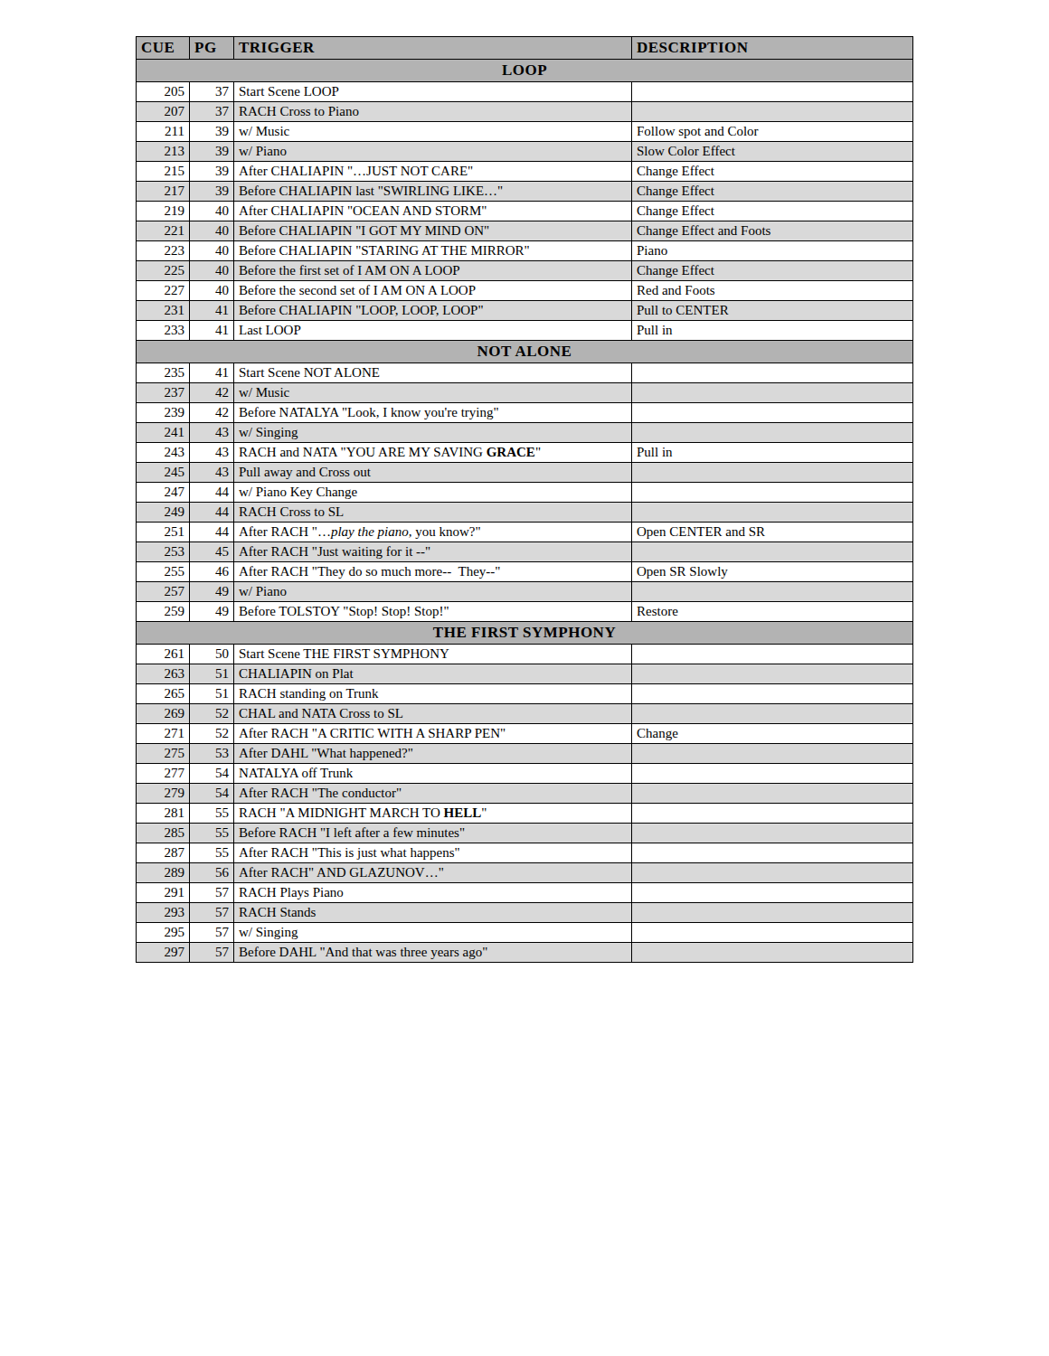| CUE | PG | TRIGGER | DESCRIPTION |
| --- | --- | --- | --- |
| LOOP |
| 205 | 37 | Start Scene LOOP | |
| 207 | 37 | RACH Cross to Piano | |
| 211 | 39 | w/ Music | Follow spot and Color |
| 213 | 39 | w/ Piano | Slow Color Effect |
| 215 | 39 | After CHALIAPIN "…JUST NOT CARE" | Change Effect |
| 217 | 39 | Before CHALIAPIN last "SWIRLING LIKE…" | Change Effect |
| 219 | 40 | After CHALIAPIN "OCEAN AND STORM" | Change Effect |
| 221 | 40 | Before CHALIAPIN "I GOT MY MIND ON" | Change Effect and Foots |
| 223 | 40 | Before CHALIAPIN "STARING AT THE MIRROR" | Piano |
| 225 | 40 | Before the first set of I AM ON A LOOP | Change Effect |
| 227 | 40 | Before the second set of I AM ON A LOOP | Red and Foots |
| 231 | 41 | Before CHALIAPIN "LOOP, LOOP, LOOP" | Pull to CENTER |
| 233 | 41 | Last LOOP | Pull in |
| NOT ALONE |
| 235 | 41 | Start Scene NOT ALONE | |
| 237 | 42 | w/ Music | |
| 239 | 42 | Before NATALYA "Look, I know you're trying" | |
| 241 | 43 | w/ Singing | |
| 243 | 43 | RACH and NATA "YOU ARE MY SAVING GRACE " | Pull in |
| 245 | 43 | Pull away and Cross out | |
| 247 | 44 | w/ Piano Key Change | |
| 249 | 44 | RACH Cross to SL | |
| 251 | 44 | After RACH "… play the piano, you know?" | Open CENTER and SR |
| 253 | 45 | After RACH "Just waiting for it --" | |
| 255 | 46 | After RACH "They do so much more-- They--" | Open SR Slowly |
| 257 | 49 | w/ Piano | |
| 259 | 49 | Before TOLSTOY "Stop! Stop! Stop!" | Restore |
| THE FIRST SYMPHONY |
| 261 | 50 | Start Scene THE FIRST SYMPHONY | |
| 263 | 51 | CHALIAPIN on Plat | |
| 265 | 51 | RACH standing on Trunk | |
| 269 | 52 | CHAL and NATA Cross to SL | |
| 271 | 52 | After RACH "A CRITIC WITH A SHARP PEN" | Change |
| 275 | 53 | After DAHL "What happened?" | |
| 277 | 54 | NATALYA off Trunk | |
| 279 | 54 | After RACH "The conductor" | |
| 281 | 55 | RACH "A MIDNIGHT MARCH TO HELL " | |
| 285 | 55 | Before RACH "I left after a few minutes" | |
| 287 | 55 | After RACH "This is just what happens" | |
| 289 | 56 | After RACH" AND GLAZUNOV…" | |
| 291 | 57 | RACH Plays Piano | |
| 293 | 57 | RACH Stands | |
| 295 | 57 | w/ Singing | |
| 297 | 57 | Before DAHL "And that was three years ago" | |